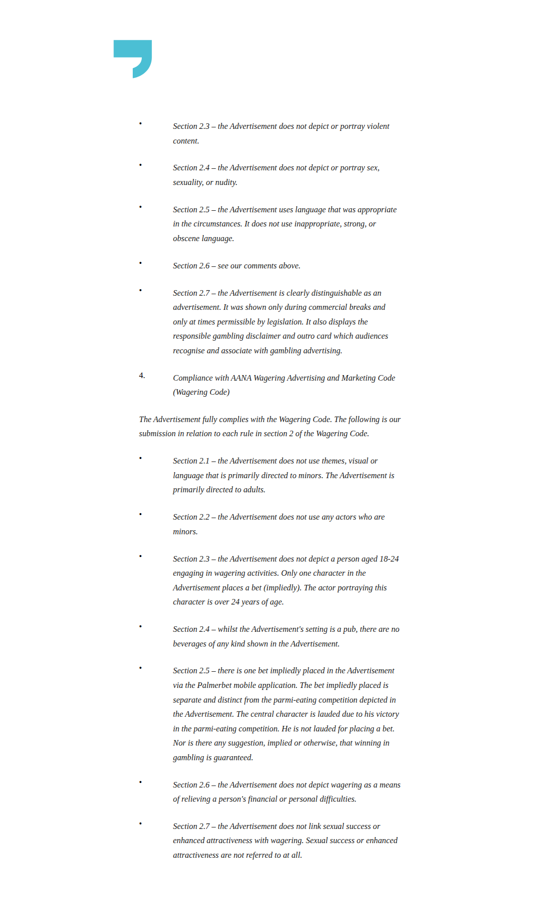•
Section 2.3 – the Advertisement does not depict or portray violent content.
•
Section 2.4 – the Advertisement does not depict or portray sex, sexuality, or nudity.
•
Section 2.5 – the Advertisement uses language that was appropriate in the circumstances. It does not use inappropriate, strong, or obscene language.
•
Section 2.6 – see our comments above.
•
Section 2.7 – the Advertisement is clearly distinguishable as an advertisement. It was shown only during commercial breaks and only at times permissible by legislation. It also displays the responsible gambling disclaimer and outro card which audiences recognise and associate with gambling advertising.
4.
Compliance with AANA Wagering Advertising and Marketing Code (Wagering Code)
The Advertisement fully complies with the Wagering Code. The following is our submission in relation to each rule in section 2 of the Wagering Code.
•
Section 2.1 – the Advertisement does not use themes, visual or language that is primarily directed to minors. The Advertisement is primarily directed to adults.
•
Section 2.2 – the Advertisement does not use any actors who are minors.
•
Section 2.3 – the Advertisement does not depict a person aged 18-24 engaging in wagering activities. Only one character in the Advertisement places a bet (impliedly). The actor portraying this character is over 24 years of age.
•
Section 2.4 – whilst the Advertisement's setting is a pub, there are no beverages of any kind shown in the Advertisement.
•
Section 2.5 – there is one bet impliedly placed in the Advertisement via the Palmerbet mobile application. The bet impliedly placed is separate and distinct from the parmi-eating competition depicted in the Advertisement. The central character is lauded due to his victory in the parmi-eating competition. He is not lauded for placing a bet. Nor is there any suggestion, implied or otherwise, that winning in gambling is guaranteed.
•
Section 2.6 – the Advertisement does not depict wagering as a means of relieving a person's financial or personal difficulties.
•
Section 2.7 – the Advertisement does not link sexual success or enhanced attractiveness with wagering. Sexual success or enhanced attractiveness are not referred to at all.